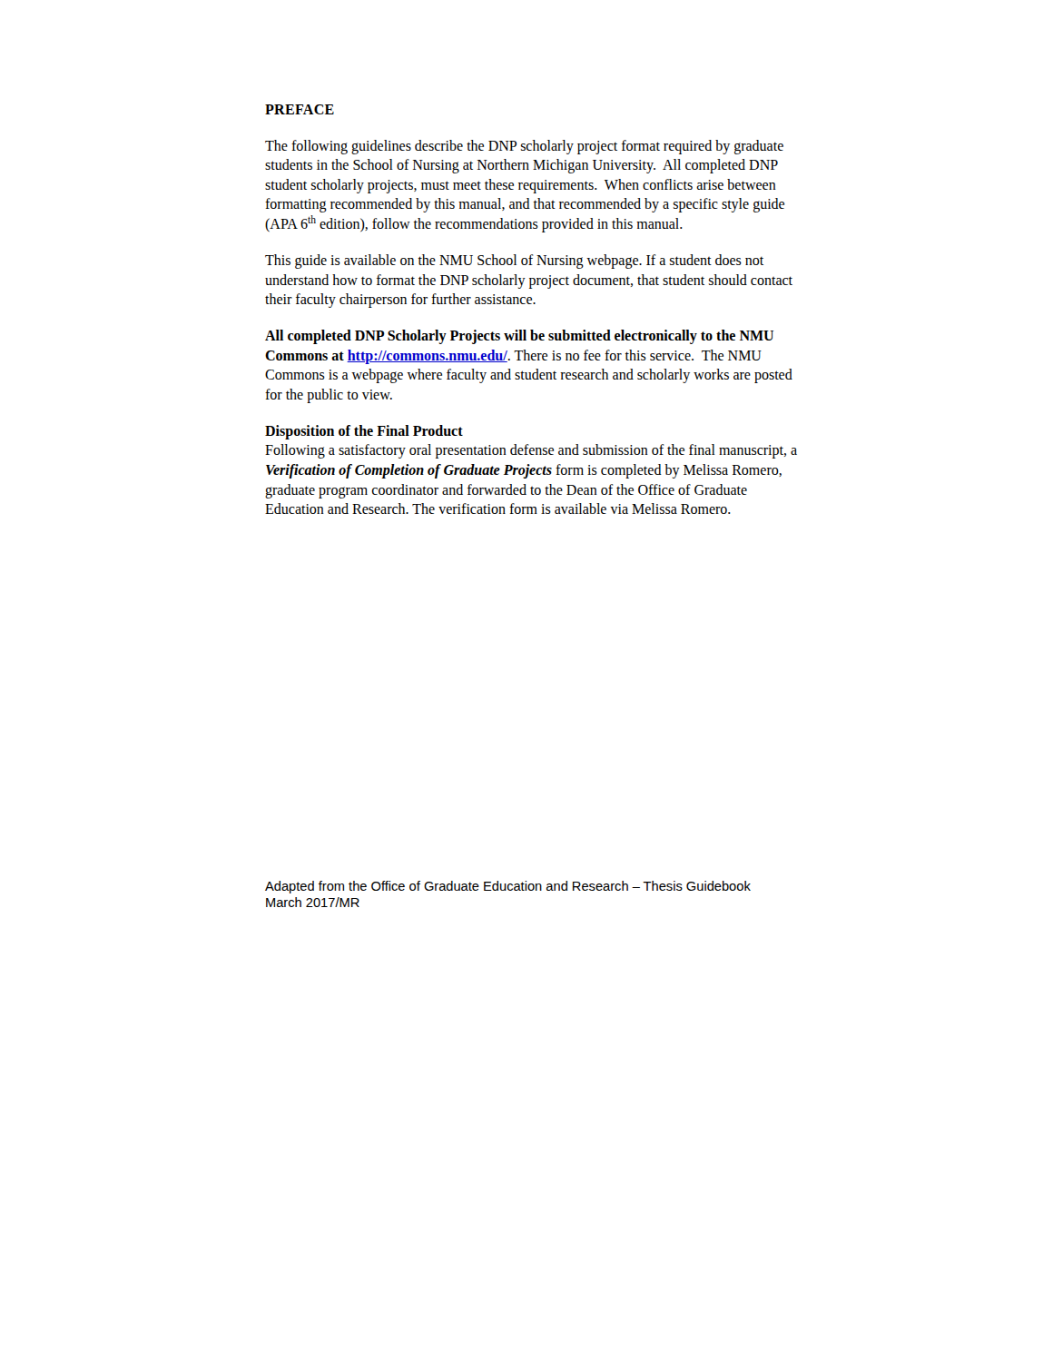PREFACE
The following guidelines describe the DNP scholarly project format required by graduate students in the School of Nursing at Northern Michigan University. All completed DNP student scholarly projects, must meet these requirements. When conflicts arise between formatting recommended by this manual, and that recommended by a specific style guide (APA 6th edition), follow the recommendations provided in this manual.
This guide is available on the NMU School of Nursing webpage. If a student does not understand how to format the DNP scholarly project document, that student should contact their faculty chairperson for further assistance.
All completed DNP Scholarly Projects will be submitted electronically to the NMU Commons at http://commons.nmu.edu/. There is no fee for this service. The NMU Commons is a webpage where faculty and student research and scholarly works are posted for the public to view.
Disposition of the Final Product
Following a satisfactory oral presentation defense and submission of the final manuscript, a Verification of Completion of Graduate Projects form is completed by Melissa Romero, graduate program coordinator and forwarded to the Dean of the Office of Graduate Education and Research. The verification form is available via Melissa Romero.
Adapted from the Office of Graduate Education and Research – Thesis Guidebook
March 2017/MR